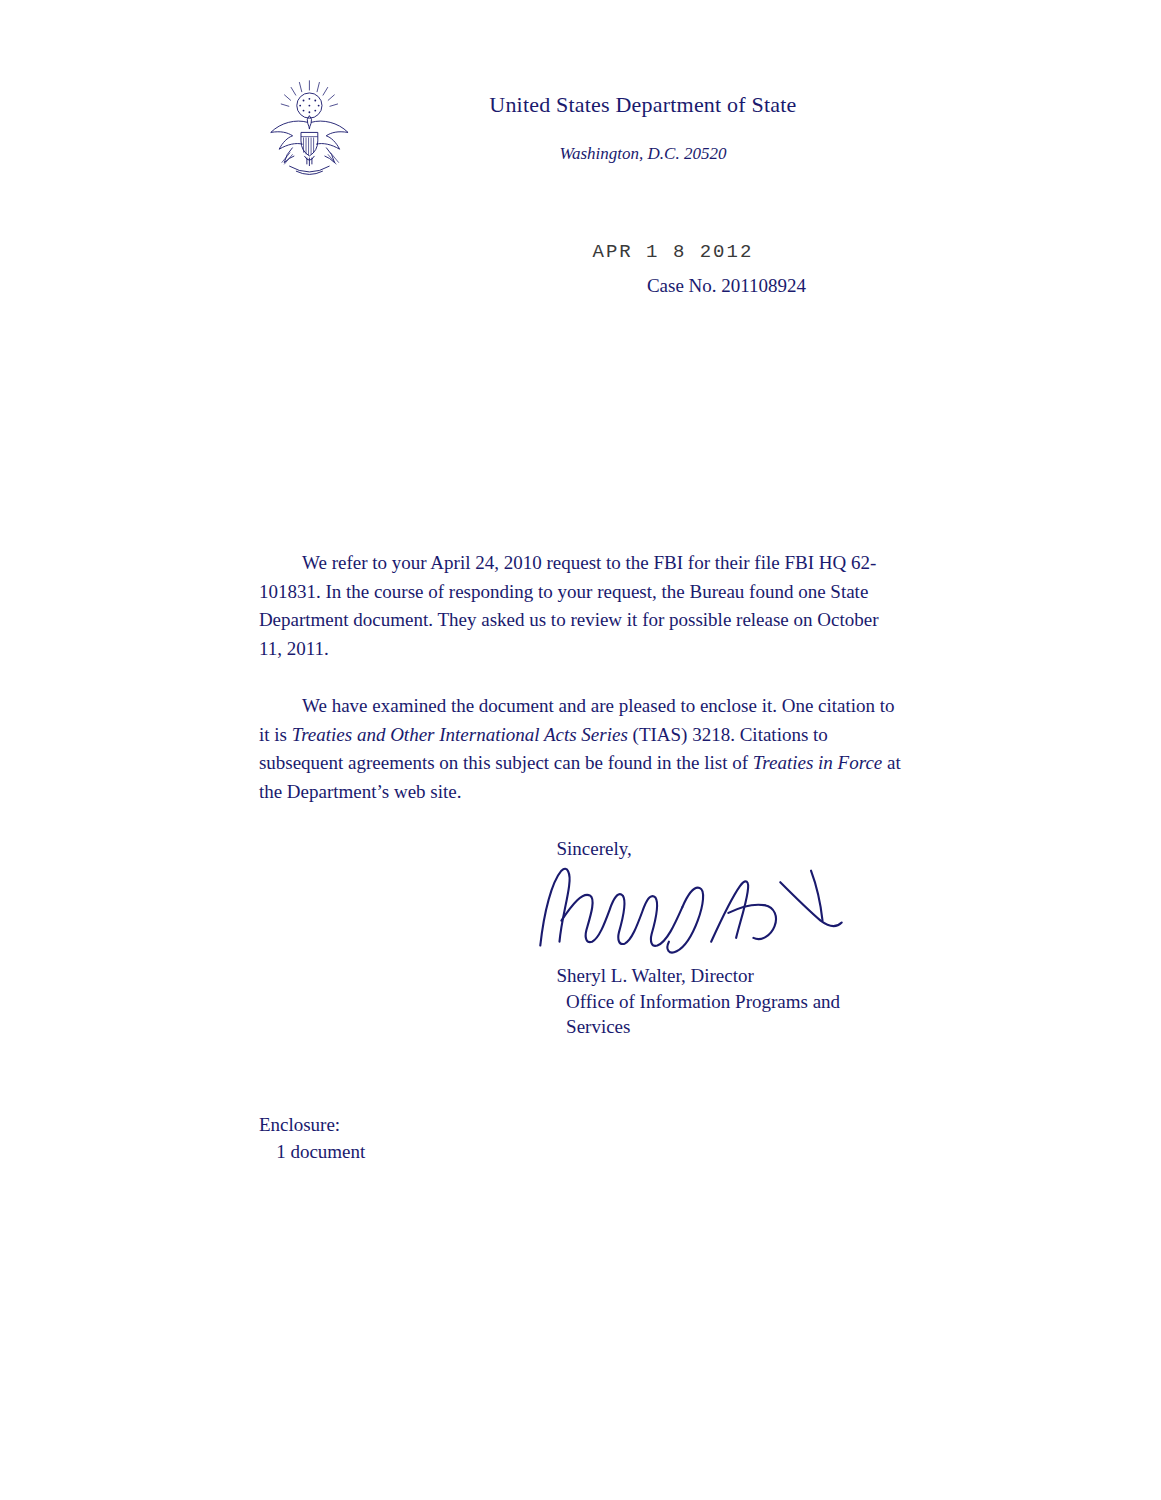United States Department of State
Washington, D.C. 20520
APR 1 8 2012
Case No. 201108924
We refer to your April 24, 2010 request to the FBI for their file FBI HQ 62-101831. In the course of responding to your request, the Bureau found one State Department document. They asked us to review it for possible release on October 11, 2011.
We have examined the document and are pleased to enclose it. One citation to it is Treaties and Other International Acts Series (TIAS) 3218. Citations to subsequent agreements on this subject can be found in the list of Treaties in Force at the Department’s web site.
Sincerely,
Sheryl L. Walter, Director Office of Information Programs and Services
Enclosure:
1 document